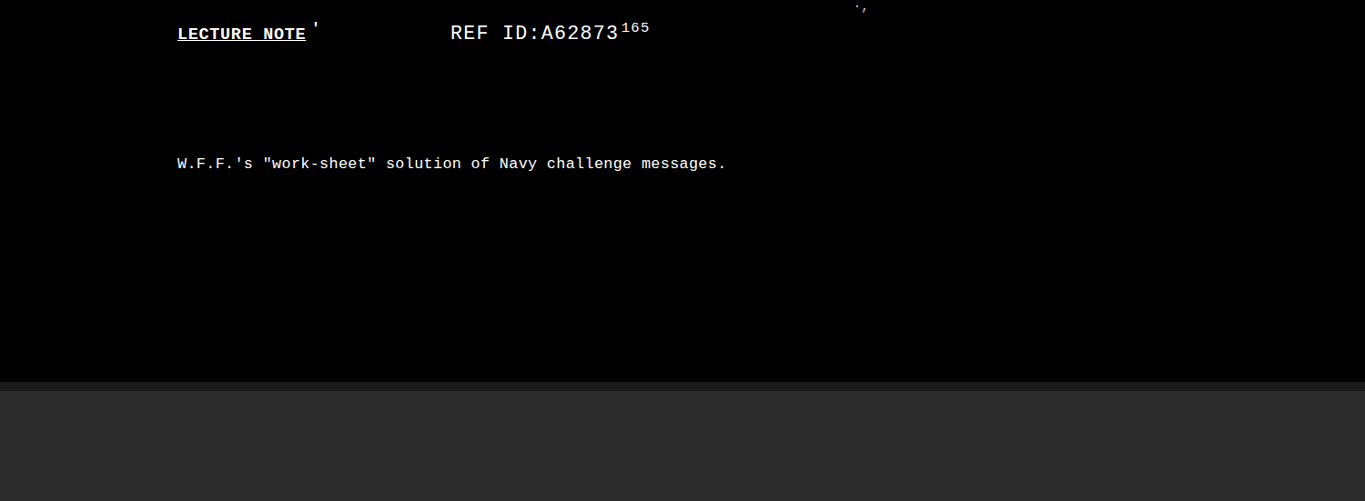·, LECTURE NOTE' REF ID:A62873165
W.F.F.'s "work-sheet" solution of Navy challenge messages.